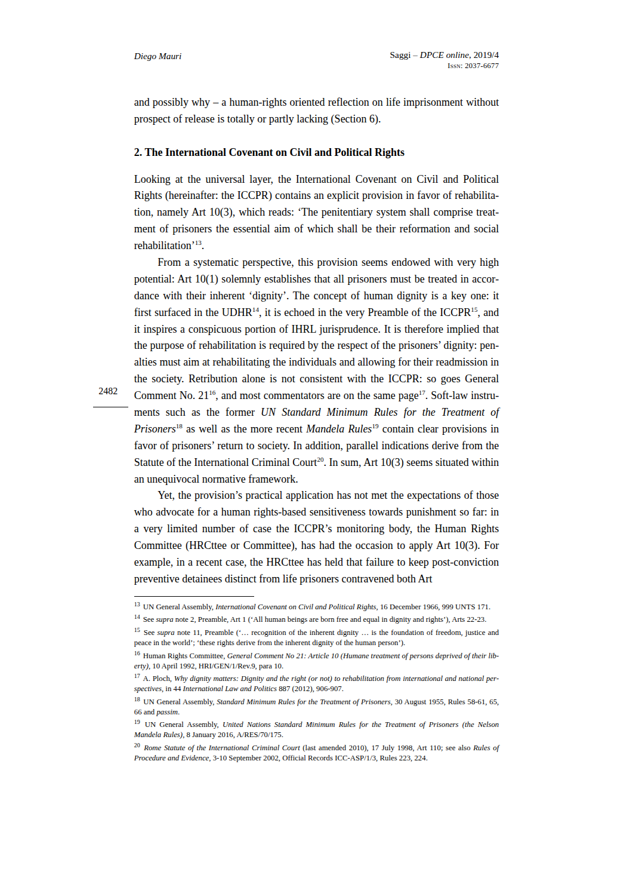Diego Mauri
Saggi – DPCE online, 2019/4
Issn: 2037-6677
2482
and possibly why – a human-rights oriented reflection on life imprisonment without prospect of release is totally or partly lacking (Section 6).
2. The International Covenant on Civil and Political Rights
Looking at the universal layer, the International Covenant on Civil and Political Rights (hereinafter: the ICCPR) contains an explicit provision in favor of rehabilitation, namely Art 10(3), which reads: ‘The penitentiary system shall comprise treatment of prisoners the essential aim of which shall be their reformation and social rehabilitation’13.
From a systematic perspective, this provision seems endowed with very high potential: Art 10(1) solemnly establishes that all prisoners must be treated in accordance with their inherent ‘dignity’. The concept of human dignity is a key one: it first surfaced in the UDHR14, it is echoed in the very Preamble of the ICCPR15, and it inspires a conspicuous portion of IHRL jurisprudence. It is therefore implied that the purpose of rehabilitation is required by the respect of the prisoners’ dignity: penalties must aim at rehabilitating the individuals and allowing for their readmission in the society. Retribution alone is not consistent with the ICCPR: so goes General Comment No. 2116, and most commentators are on the same page17. Soft-law instruments such as the former UN Standard Minimum Rules for the Treatment of Prisoners18 as well as the more recent Mandela Rules19 contain clear provisions in favor of prisoners’ return to society. In addition, parallel indications derive from the Statute of the International Criminal Court20. In sum, Art 10(3) seems situated within an unequivocal normative framework.
Yet, the provision’s practical application has not met the expectations of those who advocate for a human rights-based sensitiveness towards punishment so far: in a very limited number of case the ICCPR’s monitoring body, the Human Rights Committee (HRCttee or Committee), has had the occasion to apply Art 10(3). For example, in a recent case, the HRCttee has held that failure to keep post-conviction preventive detainees distinct from life prisoners contravened both Art
13 UN General Assembly, International Covenant on Civil and Political Rights, 16 December 1966, 999 UNTS 171.
14 See supra note 2, Preamble, Art 1 (‘All human beings are born free and equal in dignity and rights’), Arts 22-23.
15 See supra note 11, Preamble (‘… recognition of the inherent dignity … is the foundation of freedom, justice and peace in the world’; ‘these rights derive from the inherent dignity of the human person’).
16 Human Rights Committee, General Comment No 21: Article 10 (Humane treatment of persons deprived of their liberty), 10 April 1992, HRI/GEN/1/Rev.9, para 10.
17 A. Ploch, Why dignity matters: Dignity and the right (or not) to rehabilitation from international and national perspectives, in 44 International Law and Politics 887 (2012), 906-907.
18 UN General Assembly, Standard Minimum Rules for the Treatment of Prisoners, 30 August 1955, Rules 58-61, 65, 66 and passim.
19 UN General Assembly, United Nations Standard Minimum Rules for the Treatment of Prisoners (the Nelson Mandela Rules), 8 January 2016, A/RES/70/175.
20 Rome Statute of the International Criminal Court (last amended 2010), 17 July 1998, Art 110; see also Rules of Procedure and Evidence, 3-10 September 2002, Official Records ICC-ASP/1/3, Rules 223, 224.